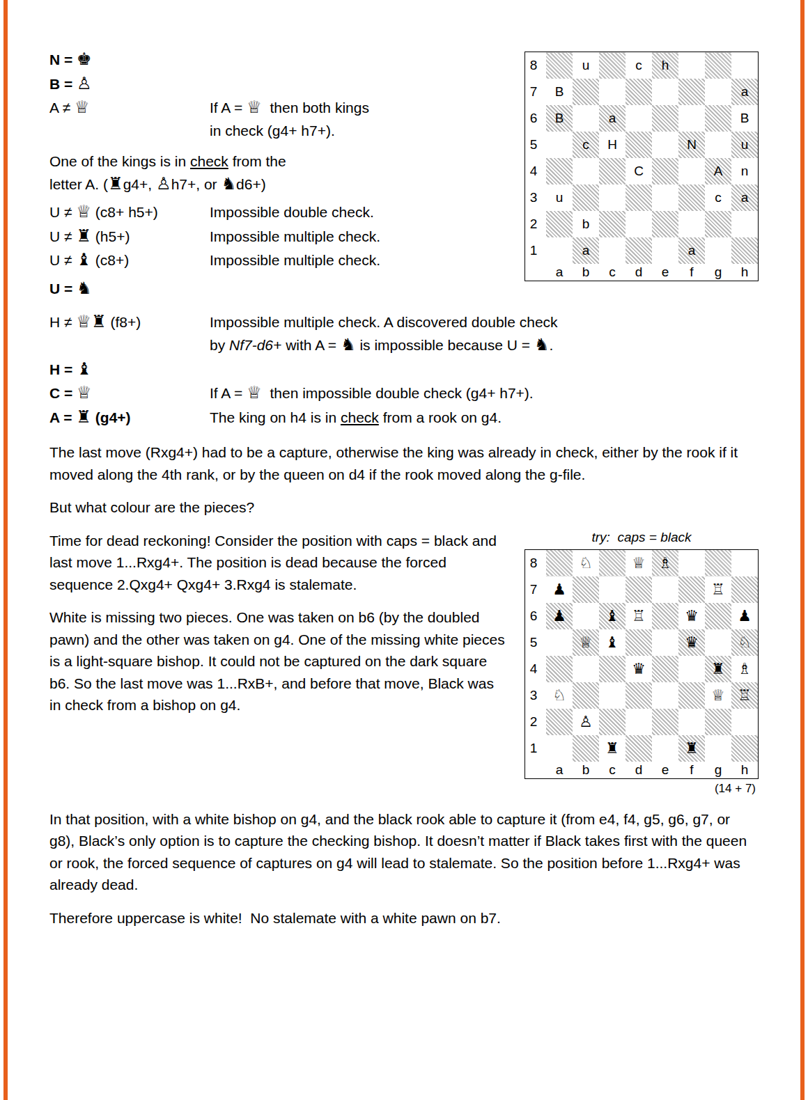N = ♚
B = ♙
A ≠ ♕
If A = ♕ then both kings
in check (g4+ h7+).
One of the kings is in check from the
letter A. (♜g4+, ♙h7+, or ♞d6+)
U ≠ ♕ (c8+ h5+)
Impossible double check.
U ≠ ♜ (h5+)
Impossible multiple check.
U ≠ ♝ (c8+)
Impossible multiple check.
U = ♞
| 8 | | u | | c | h | | | |
| 7 | B | | | | | | | a |
| 6 | B | | a | | | | | B |
| 5 | | c | H | | | N | | u |
| 4 | | | | C | | | A | n |
| 3 | u | | | | | | c | a |
| 2 | | b | | | | | | |
| 1 | | a | | | | a | | |
| | a | b | c | d | e | f | g | h |
H ≠ ♕♜ (f8+)
Impossible multiple check. A discovered double check
by Nf7-d6+ with A = ♞ is impossible because U = ♞.
H = ♝
C = ♕
If A = ♕ then impossible double check (g4+ h7+).
A = ♜ (g4+)
The king on h4 is in check from a rook on g4.
The last move (Rxg4+) had to be a capture, otherwise the king was already in check, either by the rook if it moved along the 4th rank, or by the queen on d4 if the rook moved along the g-file.
But what colour are the pieces?
Time for dead reckoning! Consider the position with caps = black and last move 1...Rxg4+. The position is dead because the forced sequence 2.Qxg4+ Qxg4+ 3.Rxg4 is stalemate.
White is missing two pieces. One was taken on b6 (by the doubled pawn) and the other was taken on g4. One of the missing white pieces is a light-square bishop. It could not be captured on the dark square b6. So the last move was 1...RxB+, and before that move, Black was in check from a bishop on g4.
try: caps = black
| 8 | | ♘ | | ♕ | ♗ | | | |
| 7 | ♟ | | | | | | ♖ | |
| 6 | ♟ | | ♝ | ♖ | | ♛ | | ♟ |
| 5 | | ♕ | ♝ | | | ♛ | | ♘ |
| 4 | | | | ♛ | | | ♜ | ♗ |
| 3 | ♘ | | | | | | ♕ | ♖ |
| 2 | | ♙ | | | | | | |
| 1 | | | ♜ | | | ♜ | | |
| | a | b | c | d | e | f | g | h |
(14 + 7)
In that position, with a white bishop on g4, and the black rook able to capture it (from e4, f4, g5, g6, g7, or g8), Black’s only option is to capture the checking bishop. It doesn’t matter if Black takes first with the queen or rook, the forced sequence of captures on g4 will lead to stalemate. So the position before 1...Rxg4+ was already dead.
Therefore uppercase is white! No stalemate with a white pawn on b7.